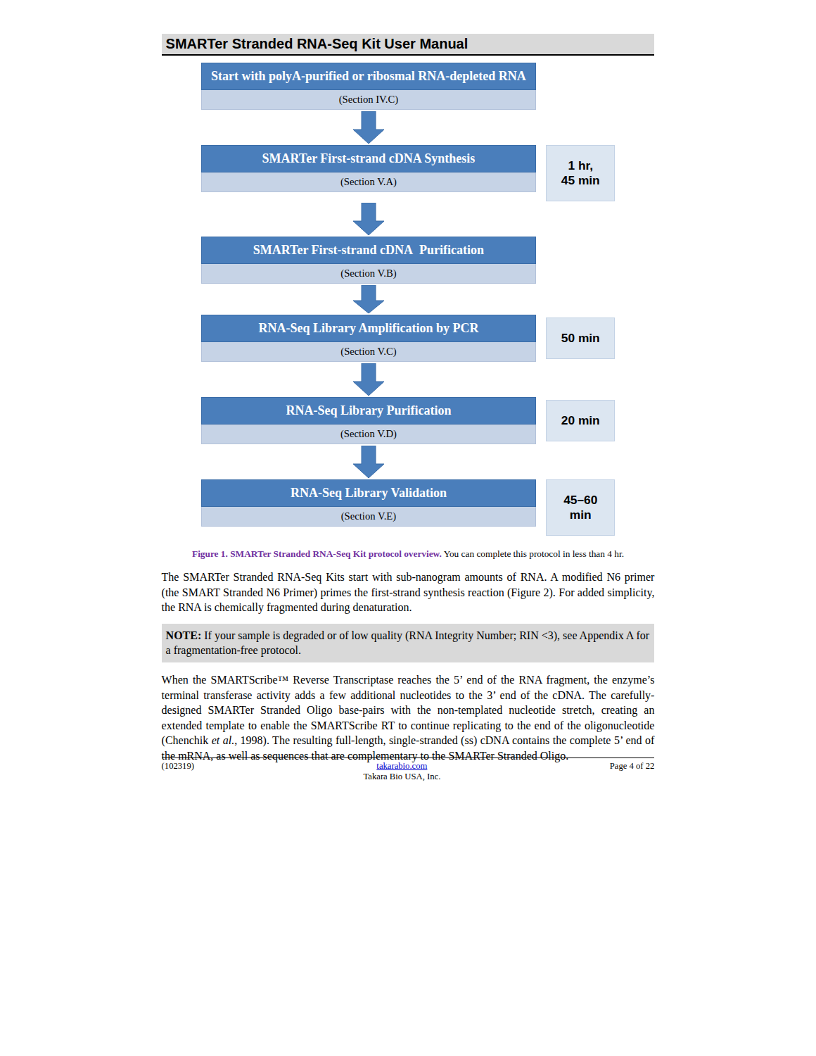SMARTer Stranded RNA-Seq Kit User Manual
Start with polyA-purified or ribosmal RNA-depleted RNA
(Section IV.C)
SMARTer First-strand cDNA Synthesis
(Section V.A)
1 hr,
45 min
SMARTer First-strand cDNA Purification
(Section V.B)
RNA-Seq Library Amplification by PCR
(Section V.C)
50 min
RNA-Seq Library Purification
(Section V.D)
20 min
RNA-Seq Library Validation
(Section V.E)
45–60
min
Figure 1. SMARTer Stranded RNA-Seq Kit protocol overview. You can complete this protocol in less than 4 hr.
The SMARTer Stranded RNA-Seq Kits start with sub-nanogram amounts of RNA. A modified N6 primer (the SMART Stranded N6 Primer) primes the first-strand synthesis reaction (Figure 2). For added simplicity, the RNA is chemically fragmented during denaturation.
NOTE: If your sample is degraded or of low quality (RNA Integrity Number; RIN <3), see Appendix A for a fragmentation-free protocol.
When the SMARTScribe™ Reverse Transcriptase reaches the 5’ end of the RNA fragment, the enzyme’s terminal transferase activity adds a few additional nucleotides to the 3’ end of the cDNA. The carefully-designed SMARTer Stranded Oligo base-pairs with the non-templated nucleotide stretch, creating an extended template to enable the SMARTScribe RT to continue replicating to the end of the oligonucleotide (Chenchik et al., 1998). The resulting full-length, single-stranded (ss) cDNA contains the complete 5’ end of the mRNA, as well as sequences that are complementary to the SMARTer Stranded Oligo.
(102319)
takarabio.com
Takara Bio USA, Inc.
Page 4 of 22